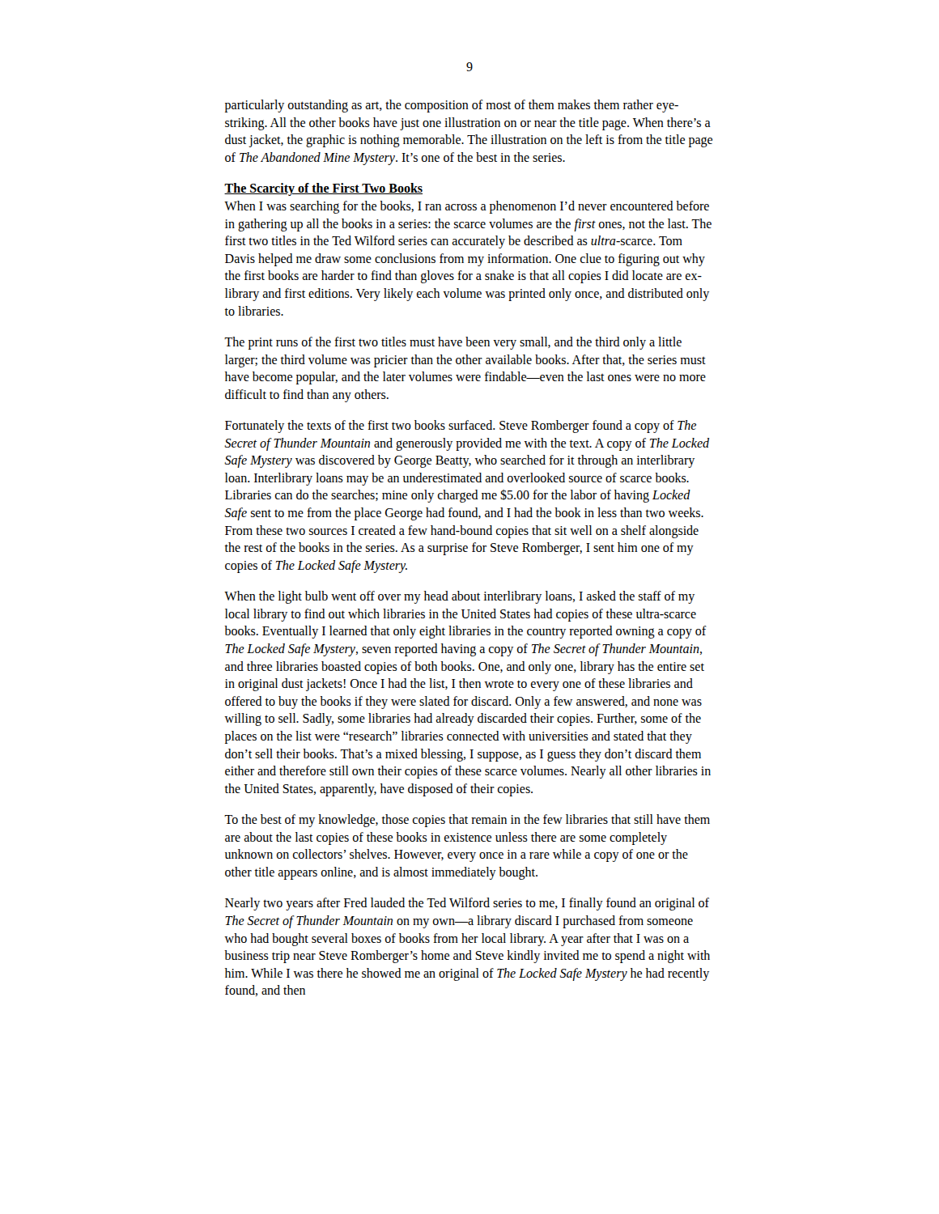9
particularly outstanding as art, the composition of most of them makes them rather eye-striking. All the other books have just one illustration on or near the title page. When there’s a dust jacket, the graphic is nothing memorable. The illustration on the left is from the title page of The Abandoned Mine Mystery. It’s one of the best in the series.
The Scarcity of the First Two Books
When I was searching for the books, I ran across a phenomenon I’d never encountered before in gathering up all the books in a series: the scarce volumes are the first ones, not the last. The first two titles in the Ted Wilford series can accurately be described as ultra-scarce. Tom Davis helped me draw some conclusions from my information. One clue to figuring out why the first books are harder to find than gloves for a snake is that all copies I did locate are ex-library and first editions. Very likely each volume was printed only once, and distributed only to libraries.
The print runs of the first two titles must have been very small, and the third only a little larger; the third volume was pricier than the other available books. After that, the series must have become popular, and the later volumes were findable—even the last ones were no more difficult to find than any others.
Fortunately the texts of the first two books surfaced. Steve Romberger found a copy of The Secret of Thunder Mountain and generously provided me with the text. A copy of The Locked Safe Mystery was discovered by George Beatty, who searched for it through an interlibrary loan. Interlibrary loans may be an underestimated and overlooked source of scarce books. Libraries can do the searches; mine only charged me $5.00 for the labor of having Locked Safe sent to me from the place George had found, and I had the book in less than two weeks. From these two sources I created a few hand-bound copies that sit well on a shelf alongside the rest of the books in the series. As a surprise for Steve Romberger, I sent him one of my copies of The Locked Safe Mystery.
When the light bulb went off over my head about interlibrary loans, I asked the staff of my local library to find out which libraries in the United States had copies of these ultra-scarce books. Eventually I learned that only eight libraries in the country reported owning a copy of The Locked Safe Mystery, seven reported having a copy of The Secret of Thunder Mountain, and three libraries boasted copies of both books. One, and only one, library has the entire set in original dust jackets! Once I had the list, I then wrote to every one of these libraries and offered to buy the books if they were slated for discard. Only a few answered, and none was willing to sell. Sadly, some libraries had already discarded their copies. Further, some of the places on the list were “research” libraries connected with universities and stated that they don’t sell their books. That’s a mixed blessing, I suppose, as I guess they don’t discard them either and therefore still own their copies of these scarce volumes. Nearly all other libraries in the United States, apparently, have disposed of their copies.
To the best of my knowledge, those copies that remain in the few libraries that still have them are about the last copies of these books in existence unless there are some completely unknown on collectors’ shelves. However, every once in a rare while a copy of one or the other title appears online, and is almost immediately bought.
Nearly two years after Fred lauded the Ted Wilford series to me, I finally found an original of The Secret of Thunder Mountain on my own—a library discard I purchased from someone who had bought several boxes of books from her local library. A year after that I was on a business trip near Steve Romberger’s home and Steve kindly invited me to spend a night with him. While I was there he showed me an original of The Locked Safe Mystery he had recently found, and then